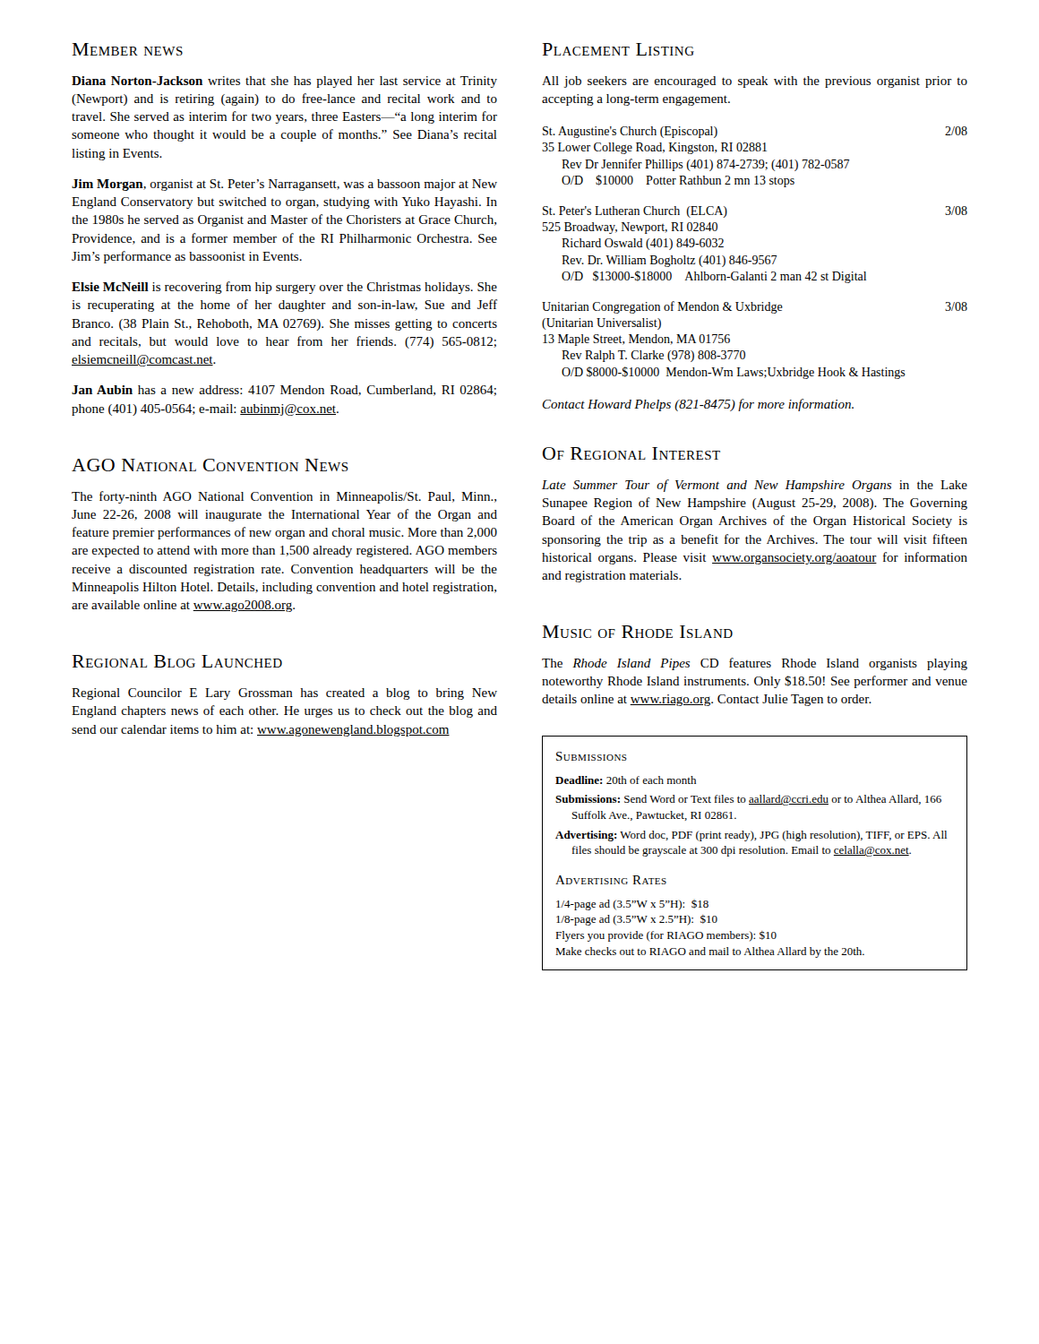Member news
Diana Norton-Jackson writes that she has played her last service at Trinity (Newport) and is retiring (again) to do free-lance and recital work and to travel. She served as interim for two years, three Easters—“a long interim for someone who thought it would be a couple of months.” See Diana’s recital listing in Events.
Jim Morgan, organist at St. Peter’s Narragansett, was a bassoon major at New England Conservatory but switched to organ, studying with Yuko Hayashi. In the 1980s he served as Organist and Master of the Choristers at Grace Church, Providence, and is a former member of the RI Philharmonic Orchestra. See Jim’s performance as bassoonist in Events.
Elsie McNeill is recovering from hip surgery over the Christmas holidays. She is recuperating at the home of her daughter and son-in-law, Sue and Jeff Branco. (38 Plain St., Rehoboth, MA 02769). She misses getting to concerts and recitals, but would love to hear from her friends. (774) 565-0812; elsiemcneill@comcast.net.
Jan Aubin has a new address: 4107 Mendon Road, Cumberland, RI 02864; phone (401) 405-0564; e-mail: aubinmj@cox.net.
AGO National Convention News
The forty-ninth AGO National Convention in Minneapolis/St. Paul, Minn., June 22-26, 2008 will inaugurate the International Year of the Organ and feature premier performances of new organ and choral music. More than 2,000 are expected to attend with more than 1,500 already registered. AGO members receive a discounted registration rate. Convention headquarters will be the Minneapolis Hilton Hotel. Details, including convention and hotel registration, are available online at www.ago2008.org.
Regional Blog Launched
Regional Councilor E Lary Grossman has created a blog to bring New England chapters news of each other. He urges us to check out the blog and send our calendar items to him at: www.agonewengland.blogspot.com
Placement Listing
All job seekers are encouraged to speak with the previous organist prior to accepting a long-term engagement.
St. Augustine's Church (Episcopal) 2/08
35 Lower College Road, Kingston, RI 02881
Rev Dr Jennifer Phillips (401) 874-2739; (401) 782-0587
O/D $10000 Potter Rathbun 2 mn 13 stops
St. Peter's Lutheran Church (ELCA) 3/08
525 Broadway, Newport, RI 02840
Richard Oswald (401) 849-6032
Rev. Dr. William Bogholtz (401) 846-9567
O/D $13000-$18000 Ahlborn-Galanti 2 man 42 st Digital
Unitarian Congregation of Mendon & Uxbridge 3/08
(Unitarian Universalist)
13 Maple Street, Mendon, MA 01756
Rev Ralph T. Clarke (978) 808-3770
O/D $8000-$10000 Mendon-Wm Laws;Uxbridge Hook & Hastings
Contact Howard Phelps (821-8475) for more information.
Of Regional Interest
Late Summer Tour of Vermont and New Hampshire Organs in the Lake Sunapee Region of New Hampshire (August 25-29, 2008). The Governing Board of the American Organ Archives of the Organ Historical Society is sponsoring the trip as a benefit for the Archives. The tour will visit fifteen historical organs. Please visit www.organsociety.org/aoatour for information and registration materials.
Music of Rhode Island
The Rhode Island Pipes CD features Rhode Island organists playing noteworthy Rhode Island instruments. Only $18.50! See performer and venue details online at www.riago.org. Contact Julie Tagen to order.
Submissions
Deadline: 20th of each month
Submissions: Send Word or Text files to aallard@ccri.edu or to Althea Allard, 166 Suffolk Ave., Pawtucket, RI 02861.
Advertising: Word doc, PDF (print ready), JPG (high resolution), TIFF, or EPS. All files should be grayscale at 300 dpi resolution. Email to celalla@cox.net.
Advertising Rates
1/4-page ad (3.5”W x 5”H): $18
1/8-page ad (3.5”W x 2.5”H): $10
Flyers you provide (for RIAGO members): $10
Make checks out to RIAGO and mail to Althea Allard by the 20th.